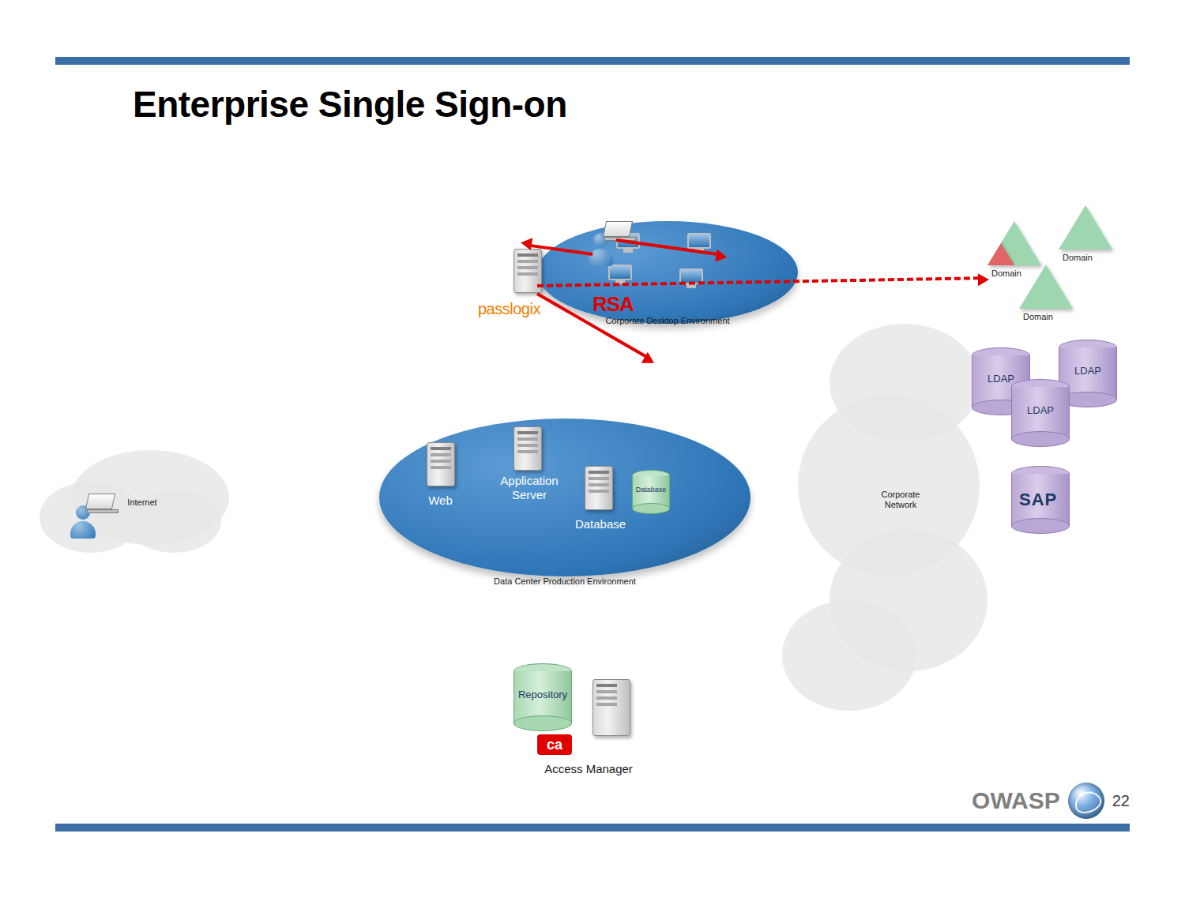Enterprise Single Sign-on
Internet
Corporate
Network
Corporate Desktop Environment
Web
Application
Server
Database
Database
Data Center Production Environment
passlogix
RSA
Domain
Domain
Domain
LDAP
LDAP
LDAP
SAP
Repository
ca
Access Manager
OWASP 22